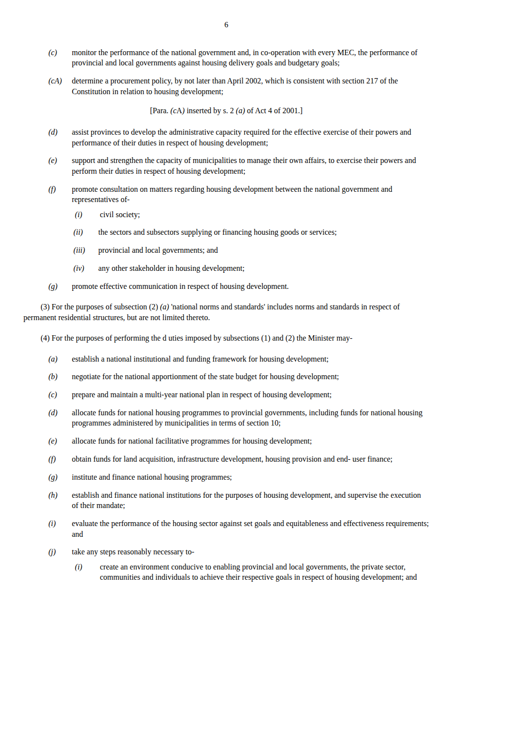6
(c) monitor the performance of the national government and, in co-operation with every MEC, the performance of provincial and local governments against housing delivery goals and budgetary goals;
(c A) determine a procurement policy, by not later than April 2002, which is consistent with section 217 of the Constitution in relation to housing development;
[Para. (c A) inserted by s. 2 (a) of Act 4 of 2001.]
(d) assist provinces to develop the administrative capacity required for the effective exercise of their powers and performance of their duties in respect of housing development;
(e) support and strengthen the capacity of municipalities to manage their own affairs, to exercise their powers and perform their duties in respect of housing development;
(f) promote consultation on matters regarding housing development between the national government and representatives of-
(i) civil society;
(ii) the sectors and subsectors supplying or financing housing goods or services;
(iii) provincial and local governments; and
(iv) any other stakeholder in housing development;
(g) promote effective communication in respect of housing development.
(3) For the purposes of subsection (2) (a) 'national norms and standards' includes norms and standards in respect of permanent residential structures, but are not limited thereto.
(4) For the purposes of performing the d uties imposed by subsections (1) and (2) the Minister may-
(a) establish a national institutional and funding framework for housing development;
(b) negotiate for the national apportionment of the state budget for housing development;
(c) prepare and maintain a multi-year national plan in respect of housing development;
(d) allocate funds for national housing programmes to provincial governments, including funds for national housing programmes administered by municipalities in terms of section 10;
(e) allocate funds for national facilitative programmes for housing development;
(f) obtain funds for land acquisition, infrastructure development, housing provision and end- user finance;
(g) institute and finance national housing programmes;
(h) establish and finance national institutions for the purposes of housing development, and supervise the execution of their mandate;
(i) evaluate the performance of the housing sector against set goals and equitableness and effectiveness requirements; and
(j) take any steps reasonably necessary to-
(i) create an environment conducive to enabling provincial and local governments, the private sector, communities and individuals to achieve their respective goals in respect of housing development; and